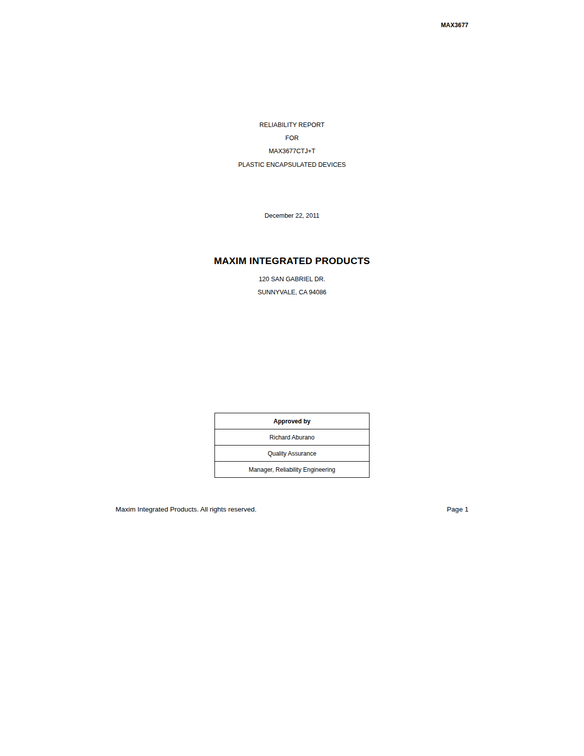MAX3677
RELIABILITY REPORT
FOR
MAX3677CTJ+T
PLASTIC ENCAPSULATED DEVICES
December 22, 2011
MAXIM INTEGRATED PRODUCTS
120 SAN GABRIEL DR.
SUNNYVALE, CA 94086
| Approved by |
| Richard Aburano |
| Quality Assurance |
| Manager, Reliability Engineering |
Maxim Integrated Products. All rights reserved.
Page 1